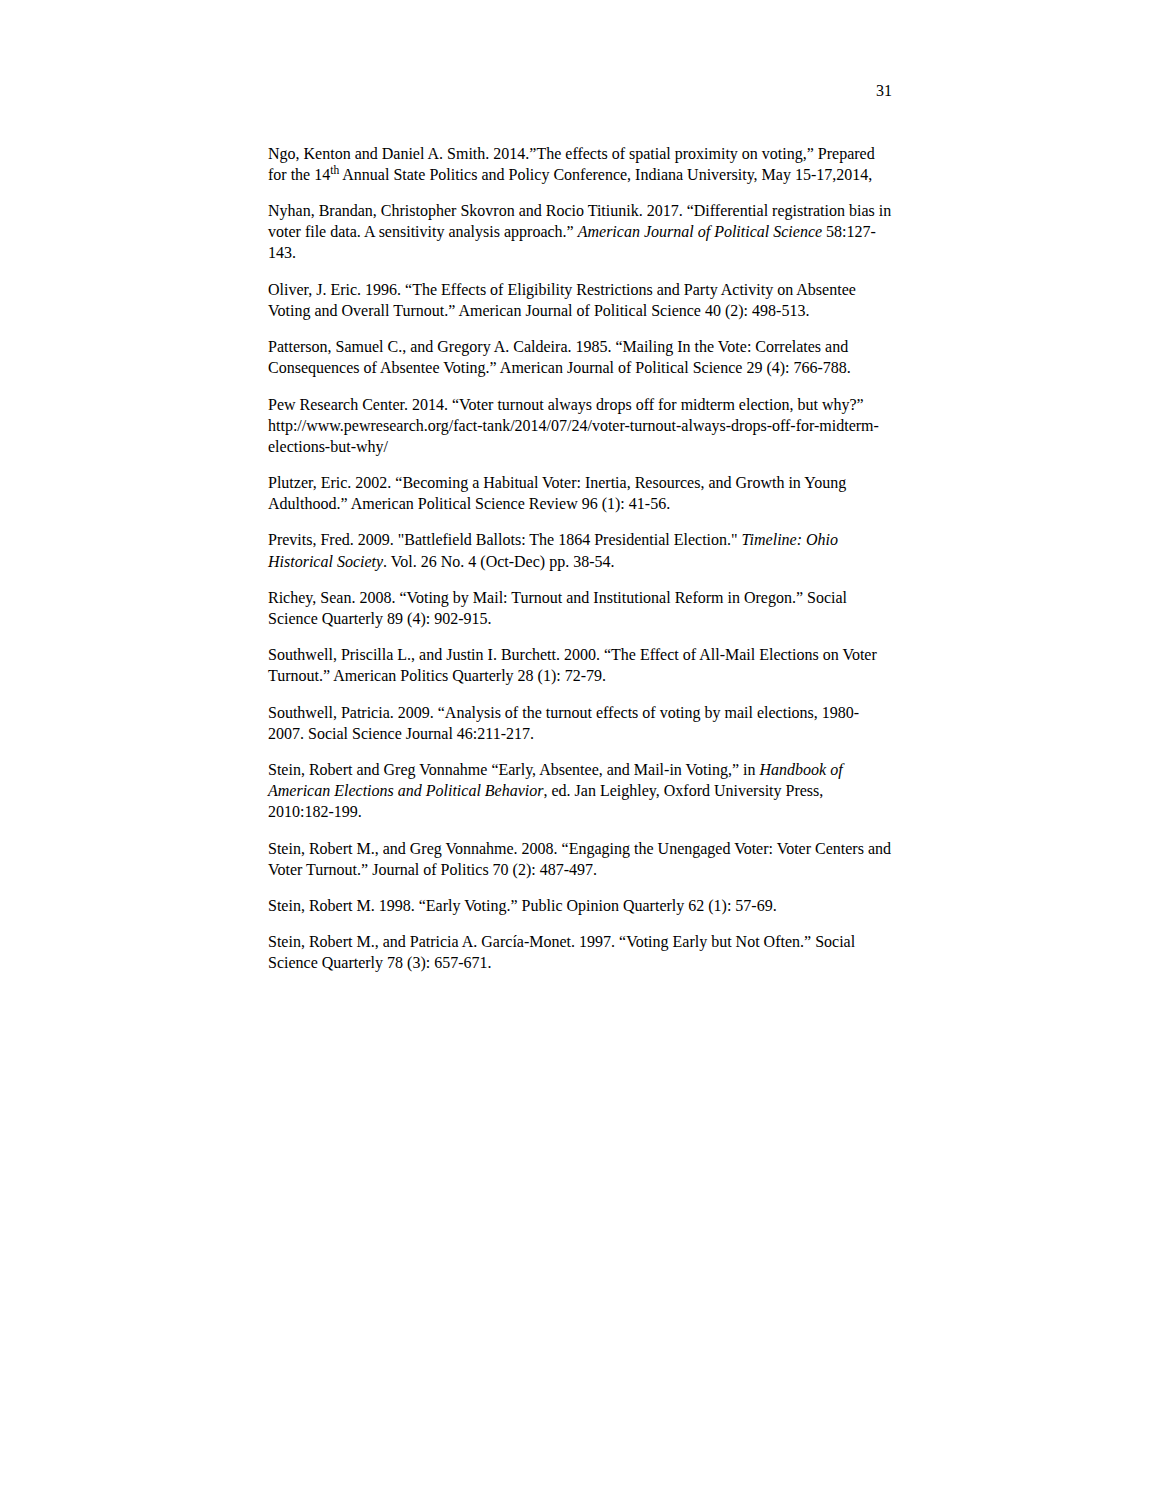31
Ngo, Kenton and Daniel A. Smith. 2014.”The effects of spatial proximity on voting,” Prepared for the 14th Annual State Politics and Policy Conference, Indiana University, May 15-17,2014,
Nyhan, Brandan, Christopher Skovron and Rocio Titiunik. 2017. “Differential registration bias in voter file data. A sensitivity analysis approach.” American Journal of Political Science 58:127-143.
Oliver, J. Eric. 1996. “The Effects of Eligibility Restrictions and Party Activity on Absentee Voting and Overall Turnout.” American Journal of Political Science 40 (2): 498-513.
Patterson, Samuel C., and Gregory A. Caldeira. 1985. “Mailing In the Vote: Correlates and Consequences of Absentee Voting.” American Journal of Political Science 29 (4): 766-788.
Pew Research Center. 2014. “Voter turnout always drops off for midterm election, but why?” http://www.pewresearch.org/fact-tank/2014/07/24/voter-turnout-always-drops-off-for-midterm-elections-but-why/
Plutzer, Eric. 2002. “Becoming a Habitual Voter: Inertia, Resources, and Growth in Young Adulthood.” American Political Science Review 96 (1): 41-56.
Previts, Fred. 2009. "Battlefield Ballots: The 1864 Presidential Election." Timeline: Ohio Historical Society. Vol. 26 No. 4 (Oct-Dec) pp. 38-54.
Richey, Sean. 2008. “Voting by Mail: Turnout and Institutional Reform in Oregon.” Social Science Quarterly 89 (4): 902-915.
Southwell, Priscilla L., and Justin I. Burchett. 2000. “The Effect of All-Mail Elections on Voter Turnout.” American Politics Quarterly 28 (1): 72-79.
Southwell, Patricia. 2009. “Analysis of the turnout effects of voting by mail elections, 1980-2007. Social Science Journal 46:211-217.
Stein, Robert and Greg Vonnahme “Early, Absentee, and Mail-in Voting,” in Handbook of American Elections and Political Behavior, ed. Jan Leighley, Oxford University Press, 2010:182-199.
Stein, Robert M., and Greg Vonnahme. 2008. “Engaging the Unengaged Voter: Voter Centers and Voter Turnout.” Journal of Politics 70 (2): 487-497.
Stein, Robert M. 1998. “Early Voting.” Public Opinion Quarterly 62 (1): 57-69.
Stein, Robert M., and Patricia A. García-Monet. 1997. “Voting Early but Not Often.” Social Science Quarterly 78 (3): 657-671.